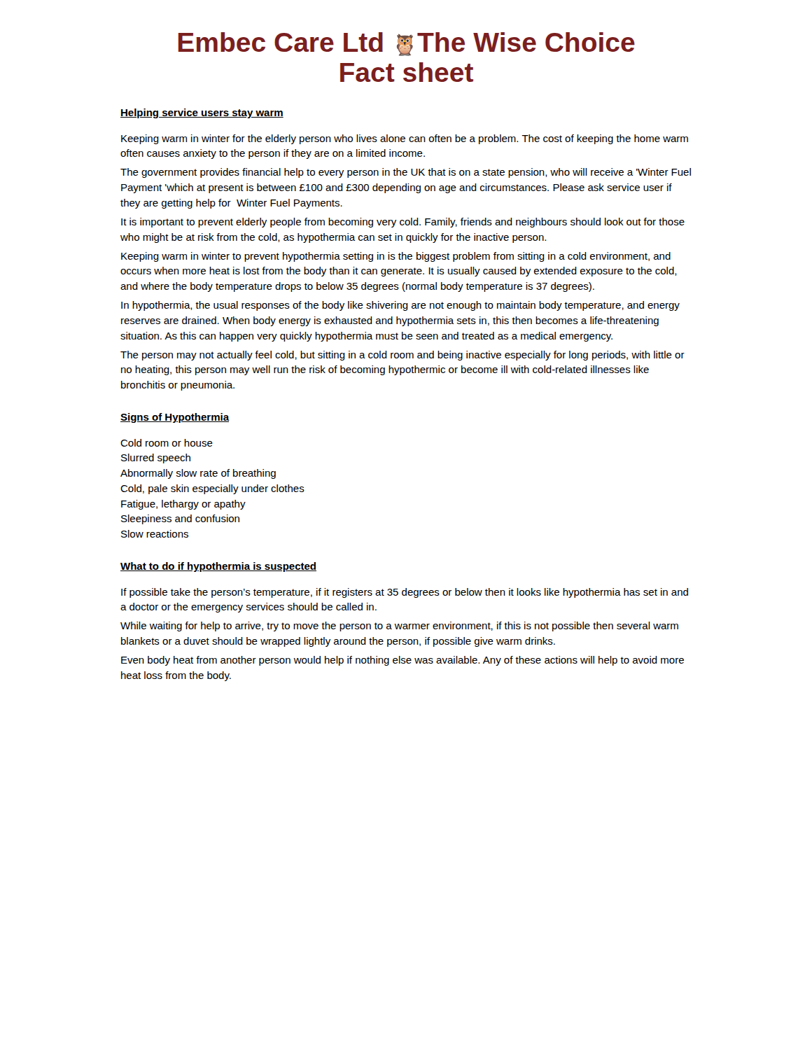Embec Care Ltd 🦉The Wise ChoiceFact sheet
Helping service users stay warm
Keeping warm in winter for the elderly person who lives alone can often be a problem. The cost of keeping the home warm often causes anxiety to the person if they are on a limited income.
The government provides financial help to every person in the UK that is on a state pension, who will receive a 'Winter Fuel Payment 'which at present is between £100 and £300 depending on age and circumstances. Please ask service user if they are getting help for Winter Fuel Payments.
It is important to prevent elderly people from becoming very cold. Family, friends and neighbours should look out for those who might be at risk from the cold, as hypothermia can set in quickly for the inactive person.
Keeping warm in winter to prevent hypothermia setting in is the biggest problem from sitting in a cold environment, and occurs when more heat is lost from the body than it can generate. It is usually caused by extended exposure to the cold, and where the body temperature drops to below 35 degrees (normal body temperature is 37 degrees).
In hypothermia, the usual responses of the body like shivering are not enough to maintain body temperature, and energy reserves are drained. When body energy is exhausted and hypothermia sets in, this then becomes a life-threatening situation. As this can happen very quickly hypothermia must be seen and treated as a medical emergency.
The person may not actually feel cold, but sitting in a cold room and being inactive especially for long periods, with little or no heating, this person may well run the risk of becoming hypothermic or become ill with cold-related illnesses like bronchitis or pneumonia.
Signs of Hypothermia
Cold room or house
Slurred speech
Abnormally slow rate of breathing
Cold, pale skin especially under clothes
Fatigue, lethargy or apathy
Sleepiness and confusion
Slow reactions
What to do if hypothermia is suspected
If possible take the person’s temperature, if it registers at 35 degrees or below then it looks like hypothermia has set in and a doctor or the emergency services should be called in.
While waiting for help to arrive, try to move the person to a warmer environment, if this is not possible then several warm blankets or a duvet should be wrapped lightly around the person, if possible give warm drinks.
Even body heat from another person would help if nothing else was available. Any of these actions will help to avoid more heat loss from the body.